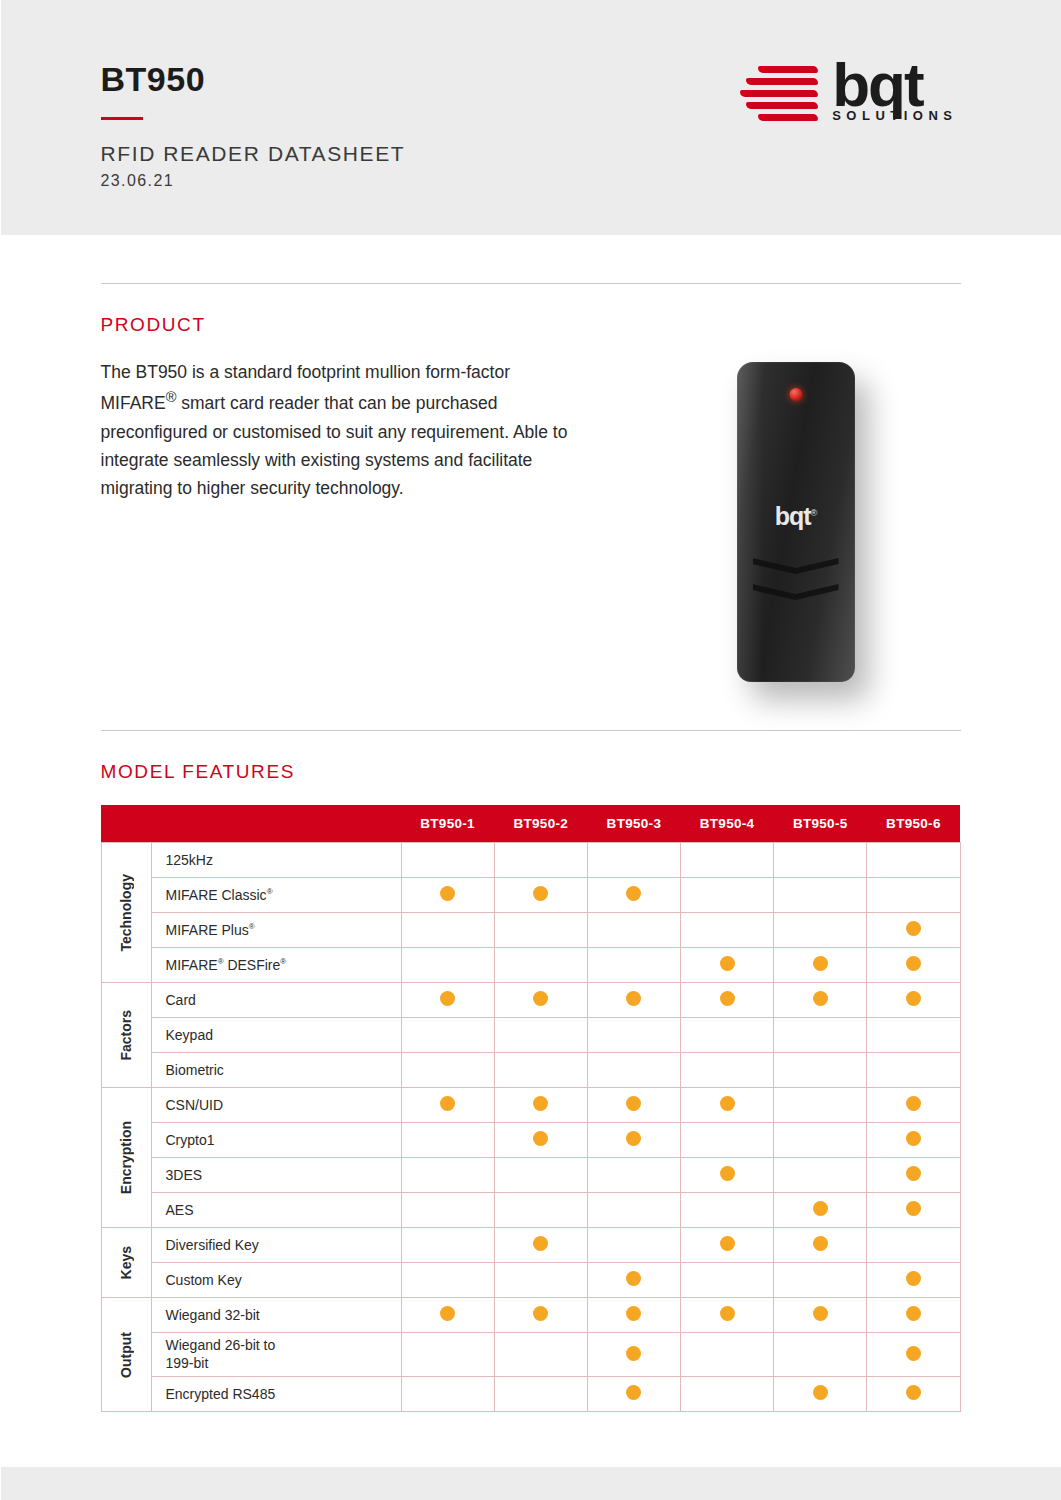BT950
RFID READER DATASHEET
23.06.21
bqt
SOLUTIONS
PRODUCT
The BT950 is a standard footprint mullion form-factor MIFARE® smart card reader that can be purchased preconfigured or customised to suit any requirement. Able to integrate seamlessly with existing systems and facilitate migrating to higher security technology.
bqt®
MODEL FEATURES
| | BT950-1 | BT950-2 | BT950-3 | BT950-4 | BT950-5 | BT950-6 |
| --- | --- | --- | --- | --- | --- | --- |
| Technology | 125kHz | | | | | | |
| MIFARE Classic ® | | | | | | |
| MIFARE Plus ® | | | | | | |
| MIFARE ® DESFire ® | | | | | | |
| Factors | Card | | | | | | |
| Keypad | | | | | | |
| Biometric | | | | | | |
| Encryption | CSN/UID | | | | | | |
| Crypto1 | | | | | | |
| 3DES | | | | | | |
| AES | | | | | | |
| Keys | Diversified Key | | | | | | |
| Custom Key | | | | | | |
| Output | Wiegand 32-bit | | | | | | |
| Wiegand 26-bit to 199-bit | | | | | | |
| Encrypted RS485 | | | | | | |